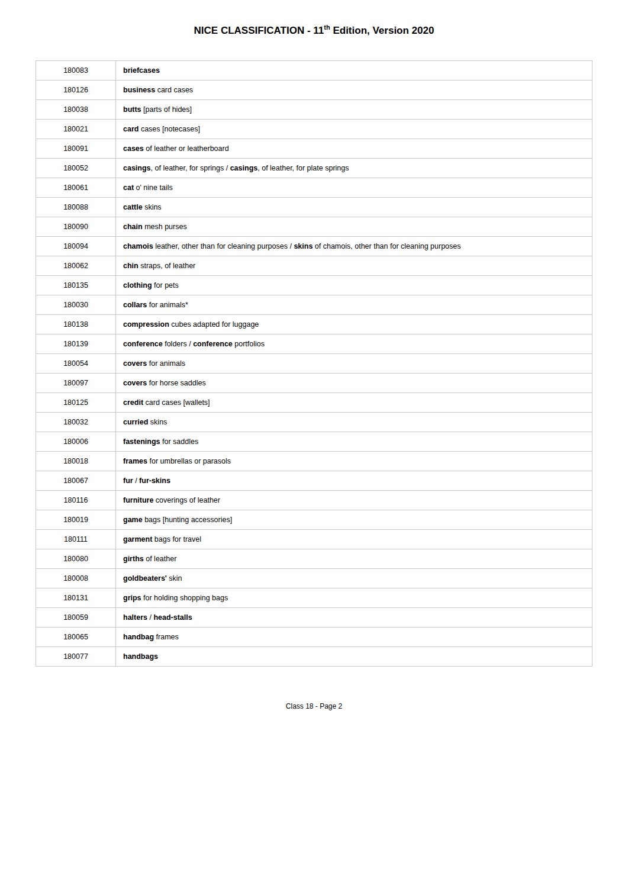NICE CLASSIFICATION - 11th Edition, Version 2020
| 180083 | briefcases |
| 180126 | business card cases |
| 180038 | butts [parts of hides] |
| 180021 | card cases [notecases] |
| 180091 | cases of leather or leatherboard |
| 180052 | casings , of leather, for springs / casings , of leather, for plate springs |
| 180061 | cat o' nine tails |
| 180088 | cattle skins |
| 180090 | chain mesh purses |
| 180094 | chamois leather, other than for cleaning purposes / skins of chamois, other than for cleaning purposes |
| 180062 | chin straps, of leather |
| 180135 | clothing for pets |
| 180030 | collars for animals* |
| 180138 | compression cubes adapted for luggage |
| 180139 | conference folders / conference portfolios |
| 180054 | covers for animals |
| 180097 | covers for horse saddles |
| 180125 | credit card cases [wallets] |
| 180032 | curried skins |
| 180006 | fastenings for saddles |
| 180018 | frames for umbrellas or parasols |
| 180067 | fur / fur-skins |
| 180116 | furniture coverings of leather |
| 180019 | game bags [hunting accessories] |
| 180111 | garment bags for travel |
| 180080 | girths of leather |
| 180008 | goldbeaters' skin |
| 180131 | grips for holding shopping bags |
| 180059 | halters / head-stalls |
| 180065 | handbag frames |
| 180077 | handbags |
Class 18 - Page 2